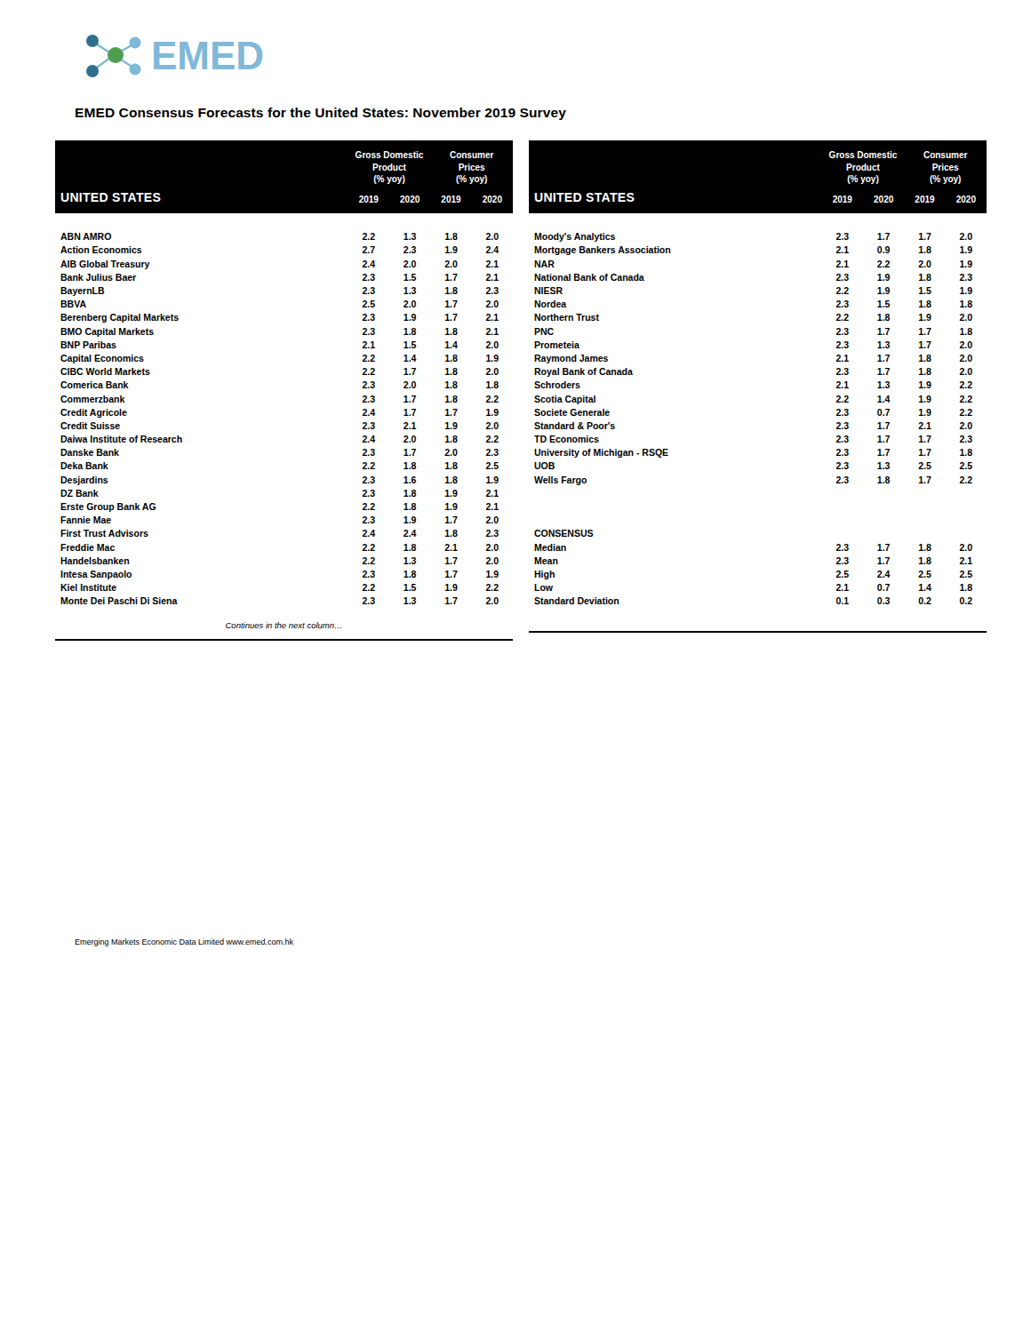EMED
EMED Consensus Forecasts for the United States: November 2019 Survey
| UNITED STATES | Gross Domestic Product (% yoy) | Consumer Prices (% yoy) |
| --- | --- | --- |
| 2019 | 2020 | 2019 | 2020 |
| ABN AMRO | 2.2 | 1.3 | 1.8 | 2.0 |
| Action Economics | 2.7 | 2.3 | 1.9 | 2.4 |
| AIB Global Treasury | 2.4 | 2.0 | 2.0 | 2.1 |
| Bank Julius Baer | 2.3 | 1.5 | 1.7 | 2.1 |
| BayernLB | 2.3 | 1.3 | 1.8 | 2.3 |
| BBVA | 2.5 | 2.0 | 1.7 | 2.0 |
| Berenberg Capital Markets | 2.3 | 1.9 | 1.7 | 2.1 |
| BMO Capital Markets | 2.3 | 1.8 | 1.8 | 2.1 |
| BNP Paribas | 2.1 | 1.5 | 1.4 | 2.0 |
| Capital Economics | 2.2 | 1.4 | 1.8 | 1.9 |
| CIBC World Markets | 2.2 | 1.7 | 1.8 | 2.0 |
| Comerica Bank | 2.3 | 2.0 | 1.8 | 1.8 |
| Commerzbank | 2.3 | 1.7 | 1.8 | 2.2 |
| Credit Agricole | 2.4 | 1.7 | 1.7 | 1.9 |
| Credit Suisse | 2.3 | 2.1 | 1.9 | 2.0 |
| Daiwa Institute of Research | 2.4 | 2.0 | 1.8 | 2.2 |
| Danske Bank | 2.3 | 1.7 | 2.0 | 2.3 |
| Deka Bank | 2.2 | 1.8 | 1.8 | 2.5 |
| Desjardins | 2.3 | 1.6 | 1.8 | 1.9 |
| DZ Bank | 2.3 | 1.8 | 1.9 | 2.1 |
| Erste Group Bank AG | 2.2 | 1.8 | 1.9 | 2.1 |
| Fannie Mae | 2.3 | 1.9 | 1.7 | 2.0 |
| First Trust Advisors | 2.4 | 2.4 | 1.8 | 2.3 |
| Freddie Mac | 2.2 | 1.8 | 2.1 | 2.0 |
| Handelsbanken | 2.2 | 1.3 | 1.7 | 2.0 |
| Intesa Sanpaolo | 2.3 | 1.8 | 1.7 | 1.9 |
| Kiel Institute | 2.2 | 1.5 | 1.9 | 2.2 |
| Monte Dei Paschi Di Siena | 2.3 | 1.3 | 1.7 | 2.0 |
Continues in the next column…
| UNITED STATES | Gross Domestic Product (% yoy) | Consumer Prices (% yoy) |
| --- | --- | --- |
| 2019 | 2020 | 2019 | 2020 |
| Moody's Analytics | 2.3 | 1.7 | 1.7 | 2.0 |
| Mortgage Bankers Association | 2.1 | 0.9 | 1.8 | 1.9 |
| NAR | 2.1 | 2.2 | 2.0 | 1.9 |
| National Bank of Canada | 2.3 | 1.9 | 1.8 | 2.3 |
| NIESR | 2.2 | 1.9 | 1.5 | 1.9 |
| Nordea | 2.3 | 1.5 | 1.8 | 1.8 |
| Northern Trust | 2.2 | 1.8 | 1.9 | 2.0 |
| PNC | 2.3 | 1.7 | 1.7 | 1.8 |
| Prometeia | 2.3 | 1.3 | 1.7 | 2.0 |
| Raymond James | 2.1 | 1.7 | 1.8 | 2.0 |
| Royal Bank of Canada | 2.3 | 1.7 | 1.8 | 2.0 |
| Schroders | 2.1 | 1.3 | 1.9 | 2.2 |
| Scotia Capital | 2.2 | 1.4 | 1.9 | 2.2 |
| Societe Generale | 2.3 | 0.7 | 1.9 | 2.2 |
| Standard & Poor's | 2.3 | 1.7 | 2.1 | 2.0 |
| TD Economics | 2.3 | 1.7 | 1.7 | 2.3 |
| University of Michigan - RSQE | 2.3 | 1.7 | 1.7 | 1.8 |
| UOB | 2.3 | 1.3 | 2.5 | 2.5 |
| Wells Fargo | 2.3 | 1.8 | 1.7 | 2.2 |
| CONSENSUS | | | | |
| Median | 2.3 | 1.7 | 1.8 | 2.0 |
| Mean | 2.3 | 1.7 | 1.8 | 2.1 |
| High | 2.5 | 2.4 | 2.5 | 2.5 |
| Low | 2.1 | 0.7 | 1.4 | 1.8 |
| Standard Deviation | 0.1 | 0.3 | 0.2 | 0.2 |
Emerging Markets Economic Data Limited www.emed.com.hk